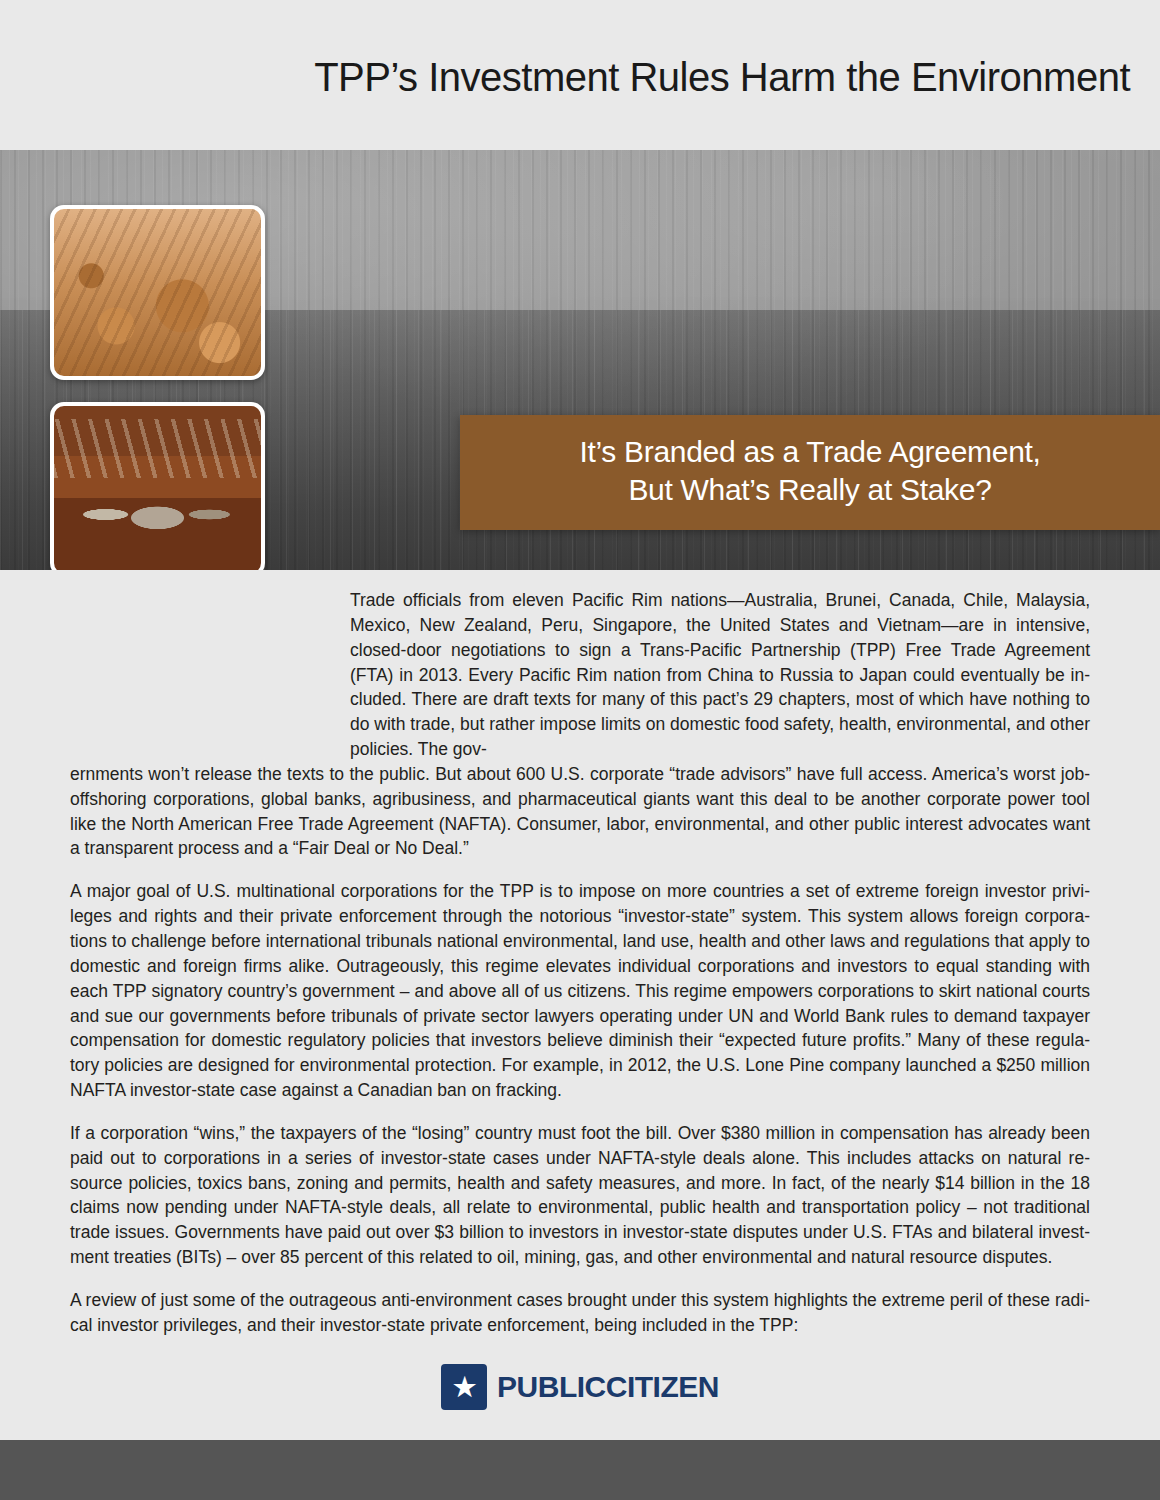TPP’s Investment Rules Harm the Environment
It’s Branded as a Trade Agreement,
But What’s Really at Stake?
Trade officials from eleven Pacific Rim nations—Australia, Brunei, Canada, Chile, Malaysia, Mexico, New Zealand, Peru, Singapore, the United States and Vietnam—are in intensive, closed-door negotiations to sign a Trans-Pacific Partnership (TPP) Free Trade Agreement (FTA) in 2013. Every Pacific Rim nation from China to Russia to Japan could eventually be included. There are draft texts for many of this pact’s 29 chapters, most of which have nothing to do with trade, but rather impose limits on domestic food safety, health, environmental, and other policies. The gov-
ernments won’t release the texts to the public. But about 600 U.S. corporate “trade advisors” have full access. America’s worst job-offshoring corporations, global banks, agribusiness, and pharmaceutical giants want this deal to be another corporate power tool like the North American Free Trade Agreement (NAFTA). Consumer, labor, environmental, and other public interest advocates want a transparent process and a “Fair Deal or No Deal.”
A major goal of U.S. multinational corporations for the TPP is to impose on more countries a set of extreme foreign investor privileges and rights and their private enforcement through the notorious “investor-state” system. This system allows foreign corporations to challenge before international tribunals national environmental, land use, health and other laws and regulations that apply to domestic and foreign firms alike. Outrageously, this regime elevates individual corporations and investors to equal standing with each TPP signatory country’s government – and above all of us citizens. This regime empowers corporations to skirt national courts and sue our governments before tribunals of private sector lawyers operating under UN and World Bank rules to demand taxpayer compensation for domestic regulatory policies that investors believe diminish their “expected future profits.” Many of these regulatory policies are designed for environmental protection. For example, in 2012, the U.S. Lone Pine company launched a $250 million NAFTA investor-state case against a Canadian ban on fracking.
If a corporation “wins,” the taxpayers of the “losing” country must foot the bill. Over $380 million in compensation has already been paid out to corporations in a series of investor-state cases under NAFTA-style deals alone. This includes attacks on natural resource policies, toxics bans, zoning and permits, health and safety measures, and more. In fact, of the nearly $14 billion in the 18 claims now pending under NAFTA-style deals, all relate to environmental, public health and transportation policy – not traditional trade issues. Governments have paid out over $3 billion to investors in investor-state disputes under U.S. FTAs and bilateral investment treaties (BITs) – over 85 percent of this related to oil, mining, gas, and other environmental and natural resource disputes.
A review of just some of the outrageous anti-environment cases brought under this system highlights the extreme peril of these radical investor privileges, and their investor-state private enforcement, being included in the TPP:
★ PUBLIC CITIZEN